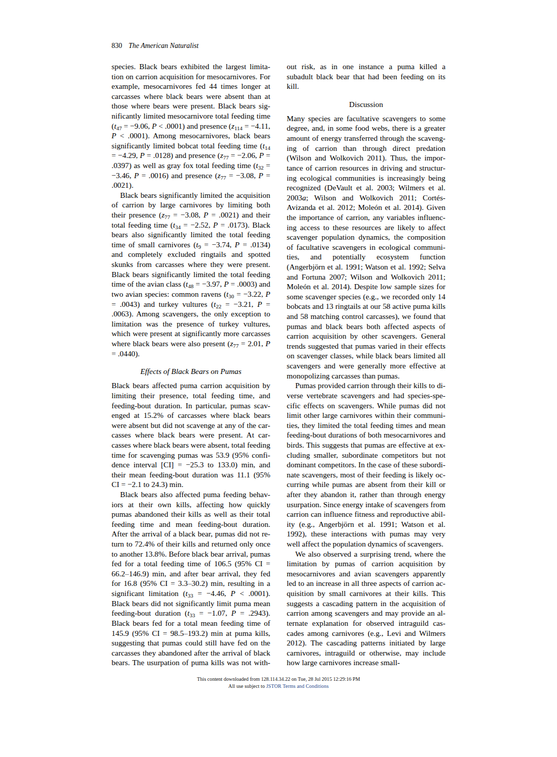830 The American Naturalist
species. Black bears exhibited the largest limitation on carrion acquisition for mesocarnivores. For example, mesocarnivores fed 44 times longer at carcasses where black bears were absent than at those where bears were present. Black bears significantly limited mesocarnivore total feeding time (t47 = −9.06, P < .0001) and presence (z114 = −4.11, P < .0001). Among mesocarnivores, black bears significantly limited bobcat total feeding time (t14 = −4.29, P = .0128) and presence (z77 = −2.06, P = .0397) as well as gray fox total feeding time (t32 = −3.46, P = .0016) and presence (z77 = −3.08, P = .0021).
Black bears significantly limited the acquisition of carrion by large carnivores by limiting both their presence (z77 = −3.08, P = .0021) and their total feeding time (t34 = −2.52, P = .0173). Black bears also significantly limited the total feeding time of small carnivores (t9 = −3.74, P = .0134) and completely excluded ringtails and spotted skunks from carcasses where they were present. Black bears significantly limited the total feeding time of the avian class (t48 = −3.97, P = .0003) and two avian species: common ravens (t30 = −3.22, P = .0043) and turkey vultures (t22 = −3.21, P = .0063). Among scavengers, the only exception to limitation was the presence of turkey vultures, which were present at significantly more carcasses where black bears were also present (z77 = 2.01, P = .0440).
Effects of Black Bears on Pumas
Black bears affected puma carrion acquisition by limiting their presence, total feeding time, and feeding-bout duration. In particular, pumas scavenged at 15.2% of carcasses where black bears were absent but did not scavenge at any of the carcasses where black bears were present. At carcasses where black bears were absent, total feeding time for scavenging pumas was 53.9 (95% confidence interval [CI] = −25.3 to 133.0) min, and their mean feeding-bout duration was 11.1 (95% CI = −2.1 to 24.3) min.
Black bears also affected puma feeding behaviors at their own kills, affecting how quickly pumas abandoned their kills as well as their total feeding time and mean feeding-bout duration. After the arrival of a black bear, pumas did not return to 72.4% of their kills and returned only once to another 13.8%. Before black bear arrival, pumas fed for a total feeding time of 106.5 (95% CI = 66.2–146.9) min, and after bear arrival, they fed for 16.8 (95% CI = 3.3–30.2) min, resulting in a significant limitation (t33 = −4.46, P < .0001). Black bears did not significantly limit puma mean feeding-bout duration (t33 = −1.07, P = .2943). Black bears fed for a total mean feeding time of 145.9 (95% CI = 98.5–193.2) min at puma kills, suggesting that pumas could still have fed on the carcasses they abandoned after the arrival of black bears. The usurpation of puma kills was not without risk, as in one instance a puma killed a subadult black bear that had been feeding on its kill.
Discussion
Many species are facultative scavengers to some degree, and, in some food webs, there is a greater amount of energy transferred through the scavenging of carrion than through direct predation (Wilson and Wolkovich 2011). Thus, the importance of carrion resources in driving and structuring ecological communities is increasingly being recognized (DeVault et al. 2003; Wilmers et al. 2003a; Wilson and Wolkovich 2011; Cortés-Avizanda et al. 2012; Moleón et al. 2014). Given the importance of carrion, any variables influencing access to these resources are likely to affect scavenger population dynamics, the composition of facultative scavengers in ecological communities, and potentially ecosystem function (Angerbjörn et al. 1991; Watson et al. 1992; Selva and Fortuna 2007; Wilson and Wolkovich 2011; Moleón et al. 2014). Despite low sample sizes for some scavenger species (e.g., we recorded only 14 bobcats and 13 ringtails at our 58 active puma kills and 58 matching control carcasses), we found that pumas and black bears both affected aspects of carrion acquisition by other scavengers. General trends suggested that pumas varied in their effects on scavenger classes, while black bears limited all scavengers and were generally more effective at monopolizing carcasses than pumas.
Pumas provided carrion through their kills to diverse vertebrate scavengers and had species-specific effects on scavengers. While pumas did not limit other large carnivores within their communities, they limited the total feeding times and mean feeding-bout durations of both mesocarnivores and birds. This suggests that pumas are effective at excluding smaller, subordinate competitors but not dominant competitors. In the case of these subordinate scavengers, most of their feeding is likely occurring while pumas are absent from their kill or after they abandon it, rather than through energy usurpation. Since energy intake of scavengers from carrion can influence fitness and reproductive ability (e.g., Angerbjörn et al. 1991; Watson et al. 1992), these interactions with pumas may very well affect the population dynamics of scavengers.
We also observed a surprising trend, where the limitation by pumas of carrion acquisition by mesocarnivores and avian scavengers apparently led to an increase in all three aspects of carrion acquisition by small carnivores at their kills. This suggests a cascading pattern in the acquisition of carrion among scavengers and may provide an alternate explanation for observed intraguild cascades among carnivores (e.g., Levi and Wilmers 2012). The cascading patterns initiated by large carnivores, intraguild or otherwise, may include how large carnivores increase small-
This content downloaded from 128.114.34.22 on Tue, 28 Jul 2015 12:29:16 PM
All use subject to JSTOR Terms and Conditions